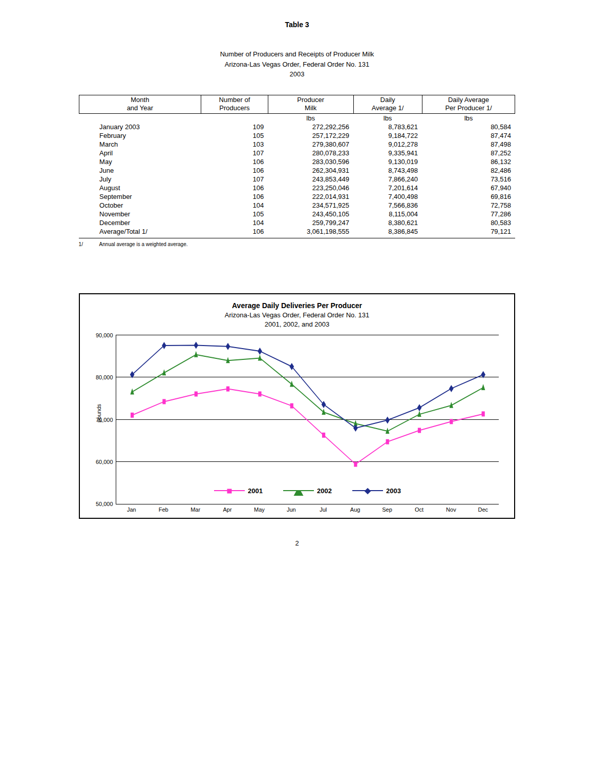Table 3
Number of Producers and Receipts of Producer Milk
Arizona-Las Vegas Order, Federal Order No. 131
2003
| Month and Year | Number of Producers | Producer Milk | Daily Average 1/ | Daily Average Per Producer 1/ |
| --- | --- | --- | --- | --- |
| | | lbs | lbs | lbs |
| January 2003 | 109 | 272,292,256 | 8,783,621 | 80,584 |
| February | 105 | 257,172,229 | 9,184,722 | 87,474 |
| March | 103 | 279,380,607 | 9,012,278 | 87,498 |
| April | 107 | 280,078,233 | 9,335,941 | 87,252 |
| May | 106 | 283,030,596 | 9,130,019 | 86,132 |
| June | 106 | 262,304,931 | 8,743,498 | 82,486 |
| July | 107 | 243,853,449 | 7,866,240 | 73,516 |
| August | 106 | 223,250,046 | 7,201,614 | 67,940 |
| September | 106 | 222,014,931 | 7,400,498 | 69,816 |
| October | 104 | 234,571,925 | 7,566,836 | 72,758 |
| November | 105 | 243,450,105 | 8,115,004 | 77,286 |
| December | 104 | 259,799,247 | 8,380,621 | 80,583 |
| Average/Total 1/ | 106 | 3,061,198,555 | 8,386,845 | 79,121 |
1/Annual average is a weighted average.
Average Daily Deliveries Per Producer
Arizona-Las Vegas Order, Federal Order No. 131
2001, 2002, and 2003
pounds
90,000
80,000
70,000
60,000
50,000
2001
2002
2003
Jan
Feb
Mar
Apr
May
Jun
Jul
Aug
Sep
Oct
Nov
Dec
2